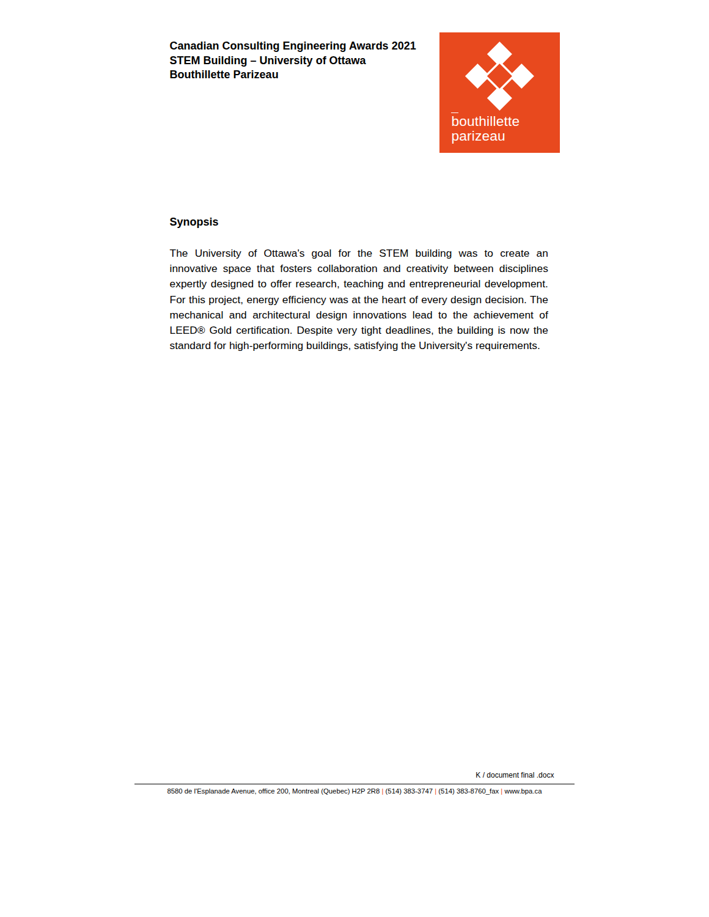Canadian Consulting Engineering Awards 2021
STEM Building – University of Ottawa
Bouthillette Parizeau
bouthillette
parizeau
Synopsis
The University of Ottawa's goal for the STEM building was to create an innovative space that fosters collaboration and creativity between disciplines expertly designed to offer research, teaching and entrepreneurial development. For this project, energy efficiency was at the heart of every design decision. The mechanical and architectural design innovations lead to the achievement of LEED® Gold certification. Despite very tight deadlines, the building is now the standard for high-performing buildings, satisfying the University's requirements.
K / document final .docx
8580 de l'Esplanade Avenue, office 200, Montreal (Quebec) H2P 2R8 | (514) 383-3747 | (514) 383-8760_fax | www.bpa.ca